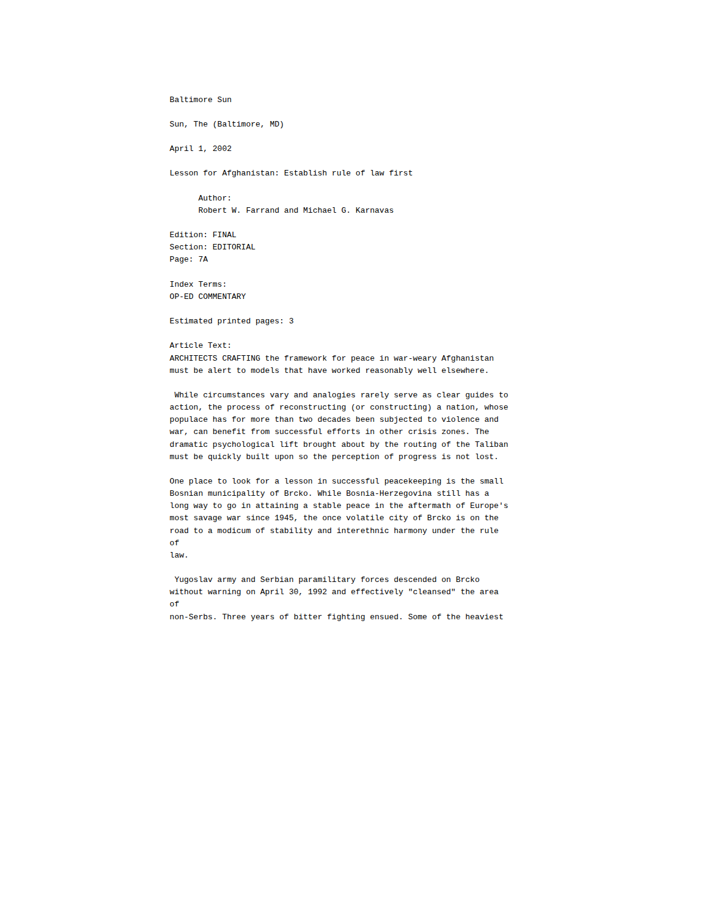Baltimore Sun

Sun, The (Baltimore, MD)

April 1, 2002

Lesson for Afghanistan: Establish rule of law first

      Author:
      Robert W. Farrand and Michael G. Karnavas

Edition: FINAL
Section: EDITORIAL
Page: 7A

Index Terms:
OP-ED COMMENTARY

Estimated printed pages: 3

Article Text:
ARCHITECTS CRAFTING the framework for peace in war-weary Afghanistan
must be alert to models that have worked reasonably well elsewhere.

 While circumstances vary and analogies rarely serve as clear guides to
action, the process of reconstructing (or constructing) a nation, whose
populace has for more than two decades been subjected to violence and
war, can benefit from successful efforts in other crisis zones. The
dramatic psychological lift brought about by the routing of the Taliban
must be quickly built upon so the perception of progress is not lost.

One place to look for a lesson in successful peacekeeping is the small
Bosnian municipality of Brcko. While Bosnia-Herzegovina still has a
long way to go in attaining a stable peace in the aftermath of Europe's
most savage war since 1945, the once volatile city of Brcko is on the
road to a modicum of stability and interethnic harmony under the rule
of
law.

 Yugoslav army and Serbian paramilitary forces descended on Brcko
without warning on April 30, 1992 and effectively "cleansed" the area
of
non-Serbs. Three years of bitter fighting ensued. Some of the heaviest